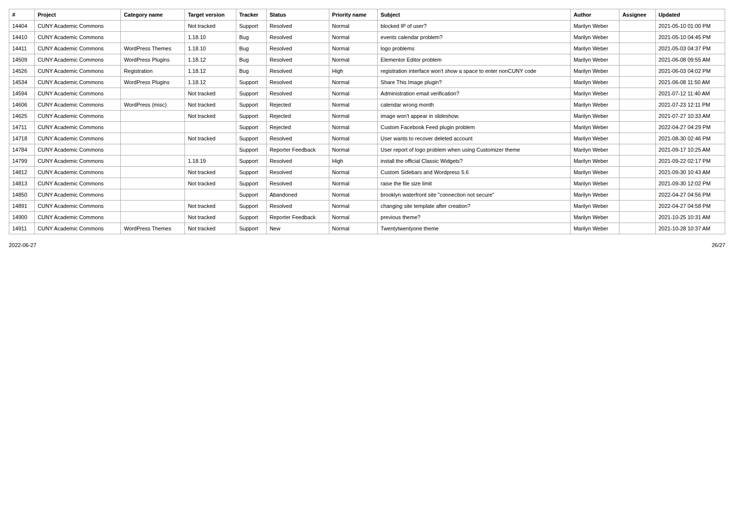Redmine issue list
| # | Project | Category name | Target version | Tracker | Status | Priority name | Subject | Author | Assignee | Updated |
| --- | --- | --- | --- | --- | --- | --- | --- | --- | --- | --- |
| 14404 | CUNY Academic Commons | | Not tracked | Support | Resolved | Normal | blocked IP of user? | Marilyn Weber | | 2021-05-10 01:00 PM |
| 14410 | CUNY Academic Commons | | 1.18.10 | Bug | Resolved | Normal | events calendar problem? | Marilyn Weber | | 2021-05-10 04:45 PM |
| 14411 | CUNY Academic Commons | WordPress Themes | 1.18.10 | Bug | Resolved | Normal | logo problems | Marilyn Weber | | 2021-05-03 04:37 PM |
| 14509 | CUNY Academic Commons | WordPress Plugins | 1.18.12 | Bug | Resolved | Normal | Elementor Editor problem | Marilyn Weber | | 2021-06-08 09:55 AM |
| 14526 | CUNY Academic Commons | Registration | 1.18.12 | Bug | Resolved | High | registration interface won't show a space to enter nonCUNY code | Marilyn Weber | | 2021-06-03 04:02 PM |
| 14534 | CUNY Academic Commons | WordPress Plugins | 1.18.12 | Support | Resolved | Normal | Share This Image plugin? | Marilyn Weber | | 2021-06-08 11:50 AM |
| 14594 | CUNY Academic Commons | | Not tracked | Support | Resolved | Normal | Administration email verification? | Marilyn Weber | | 2021-07-12 11:40 AM |
| 14606 | CUNY Academic Commons | WordPress (misc) | Not tracked | Support | Rejected | Normal | calendar wrong month | Marilyn Weber | | 2021-07-23 12:11 PM |
| 14625 | CUNY Academic Commons | | Not tracked | Support | Rejected | Normal | image won't appear in slideshow. | Marilyn Weber | | 2021-07-27 10:33 AM |
| 14711 | CUNY Academic Commons | | | Support | Rejected | Normal | Custom Facebook Feed plugin problem | Marilyn Weber | | 2022-04-27 04:29 PM |
| 14718 | CUNY Academic Commons | | Not tracked | Support | Resolved | Normal | User wants to recover deleted account | Marilyn Weber | | 2021-08-30 02:46 PM |
| 14784 | CUNY Academic Commons | | | Support | Reporter Feedback | Normal | User report of logo problem when using Customizer theme | Marilyn Weber | | 2021-09-17 10:25 AM |
| 14799 | CUNY Academic Commons | | 1.18.19 | Support | Resolved | High | install the official Classic Widgets? | Marilyn Weber | | 2021-09-22 02:17 PM |
| 14812 | CUNY Academic Commons | | Not tracked | Support | Resolved | Normal | Custom Sidebars and Wordpress 5.6 | Marilyn Weber | | 2021-09-30 10:43 AM |
| 14813 | CUNY Academic Commons | | Not tracked | Support | Resolved | Normal | raise the file size limit | Marilyn Weber | | 2021-09-30 12:02 PM |
| 14850 | CUNY Academic Commons | | | Support | Abandoned | Normal | brooklyn waterfront site "connection not secure" | Marilyn Weber | | 2022-04-27 04:56 PM |
| 14891 | CUNY Academic Commons | | Not tracked | Support | Resolved | Normal | changing site template after creation? | Marilyn Weber | | 2022-04-27 04:58 PM |
| 14900 | CUNY Academic Commons | | Not tracked | Support | Reporter Feedback | Normal | previous theme? | Marilyn Weber | | 2021-10-25 10:31 AM |
| 14911 | CUNY Academic Commons | WordPress Themes | Not tracked | Support | New | Normal | Twentytwentyone theme | Marilyn Weber | | 2021-10-28 10:37 AM |
2022-06-27 26/27